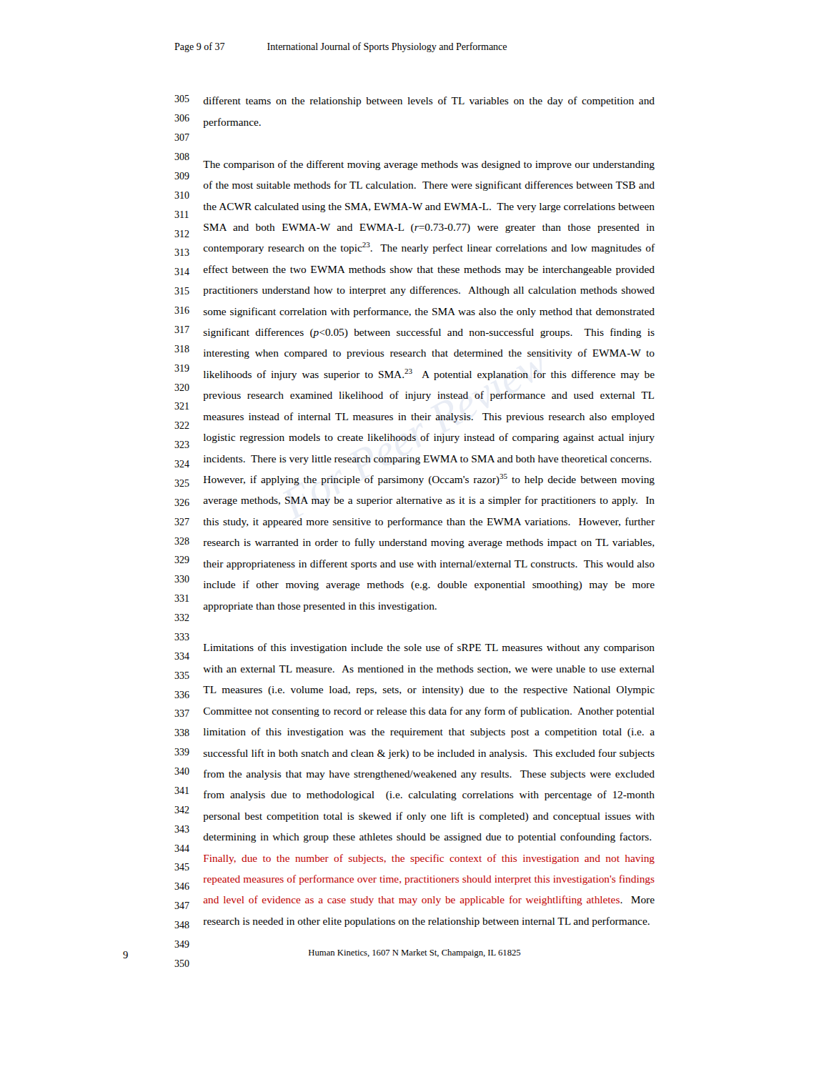For Peer Review
Page 9 of 37
International Journal of Sports Physiology and Performance
305
306
307
308
309
310
311
312
313
314
315
316
317
318
319
320
321
322
323
324
325
326
327
328
329
330
331
332
333
334
335
336
337
338
339
340
341
342
343
344
345
346
347
348
349
350
different teams on the relationship between levels of TL variables on the day of competition and performance.
The comparison of the different moving average methods was designed to improve our understanding of the most suitable methods for TL calculation. There were significant differences between TSB and the ACWR calculated using the SMA, EWMA-W and EWMA-L. The very large correlations between SMA and both EWMA-W and EWMA-L (r=0.73-0.77) were greater than those presented in contemporary research on the topic23. The nearly perfect linear correlations and low magnitudes of effect between the two EWMA methods show that these methods may be interchangeable provided practitioners understand how to interpret any differences. Although all calculation methods showed some significant correlation with performance, the SMA was also the only method that demonstrated significant differences (p<0.05) between successful and non-successful groups. This finding is interesting when compared to previous research that determined the sensitivity of EWMA-W to likelihoods of injury was superior to SMA.23 A potential explanation for this difference may be previous research examined likelihood of injury instead of performance and used external TL measures instead of internal TL measures in their analysis. This previous research also employed logistic regression models to create likelihoods of injury instead of comparing against actual injury incidents. There is very little research comparing EWMA to SMA and both have theoretical concerns. However, if applying the principle of parsimony (Occam's razor)35 to help decide between moving average methods, SMA may be a superior alternative as it is a simpler for practitioners to apply. In this study, it appeared more sensitive to performance than the EWMA variations. However, further research is warranted in order to fully understand moving average methods impact on TL variables, their appropriateness in different sports and use with internal/external TL constructs. This would also include if other moving average methods (e.g. double exponential smoothing) may be more appropriate than those presented in this investigation.
Limitations of this investigation include the sole use of sRPE TL measures without any comparison with an external TL measure. As mentioned in the methods section, we were unable to use external TL measures (i.e. volume load, reps, sets, or intensity) due to the respective National Olympic Committee not consenting to record or release this data for any form of publication. Another potential limitation of this investigation was the requirement that subjects post a competition total (i.e. a successful lift in both snatch and clean & jerk) to be included in analysis. This excluded four subjects from the analysis that may have strengthened/weakened any results. These subjects were excluded from analysis due to methodological (i.e. calculating correlations with percentage of 12-month personal best competition total is skewed if only one lift is completed) and conceptual issues with determining in which group these athletes should be assigned due to potential confounding factors. Finally, due to the number of subjects, the specific context of this investigation and not having repeated measures of performance over time, practitioners should interpret this investigation's findings and level of evidence as a case study that may only be applicable for weightlifting athletes. More research is needed in other elite populations on the relationship between internal TL and performance.
Human Kinetics, 1607 N Market St, Champaign, IL 61825
9